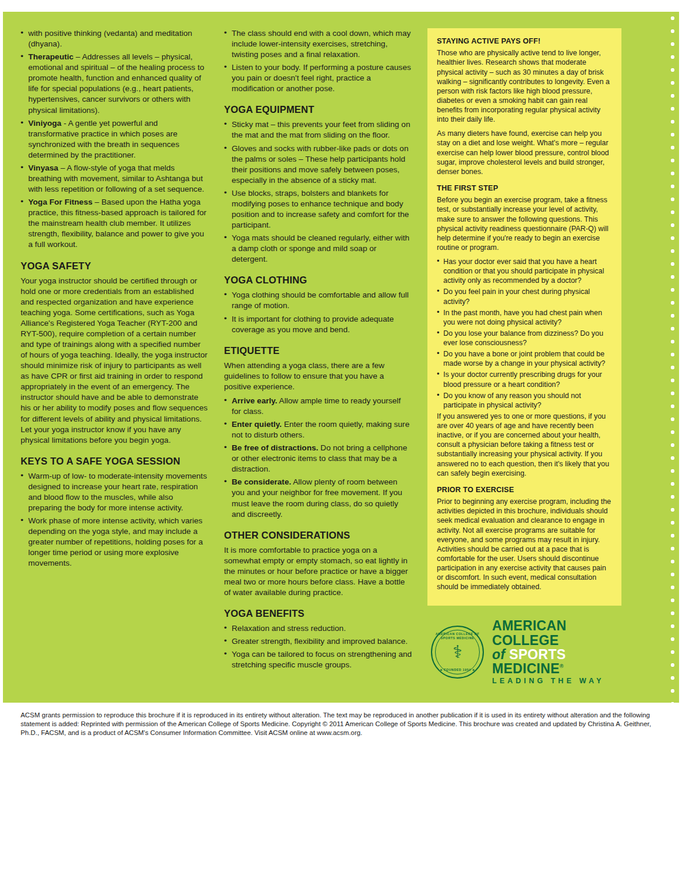with positive thinking (vedanta) and meditation (dhyana).
Therapeutic – Addresses all levels – physical, emotional and spiritual – of the healing process to promote health, function and enhanced quality of life for special populations (e.g., heart patients, hypertensives, cancer survivors or others with physical limitations).
Viniyoga - A gentle yet powerful and transformative practice in which poses are synchronized with the breath in sequences determined by the practitioner.
Vinyasa – A flow-style of yoga that melds breathing with movement, similar to Ashtanga but with less repetition or following of a set sequence.
Yoga For Fitness – Based upon the Hatha yoga practice, this fitness-based approach is tailored for the mainstream health club member. It utilizes strength, flexibility, balance and power to give you a full workout.
YOGA SAFETY
Your yoga instructor should be certified through or hold one or more credentials from an established and respected organization and have experience teaching yoga. Some certifications, such as Yoga Alliance's Registered Yoga Teacher (RYT-200 and RYT-500), require completion of a certain number and type of trainings along with a specified number of hours of yoga teaching. Ideally, the yoga instructor should minimize risk of injury to participants as well as have CPR or first aid training in order to respond appropriately in the event of an emergency. The instructor should have and be able to demonstrate his or her ability to modify poses and flow sequences for different levels of ability and physical limitations. Let your yoga instructor know if you have any physical limitations before you begin yoga.
KEYS TO A SAFE YOGA SESSION
Warm-up of low- to moderate-intensity movements designed to increase your heart rate, respiration and blood flow to the muscles, while also preparing the body for more intense activity.
Work phase of more intense activity, which varies depending on the yoga style, and may include a greater number of repetitions, holding poses for a longer time period or using more explosive movements.
The class should end with a cool down, which may include lower-intensity exercises, stretching, twisting poses and a final relaxation.
Listen to your body. If performing a posture causes you pain or doesn't feel right, practice a modification or another pose.
YOGA EQUIPMENT
Sticky mat – this prevents your feet from sliding on the mat and the mat from sliding on the floor.
Gloves and socks with rubber-like pads or dots on the palms or soles – These help participants hold their positions and move safely between poses, especially in the absence of a sticky mat.
Use blocks, straps, bolsters and blankets for modifying poses to enhance technique and body position and to increase safety and comfort for the participant.
Yoga mats should be cleaned regularly, either with a damp cloth or sponge and mild soap or detergent.
YOGA CLOTHING
Yoga clothing should be comfortable and allow full range of motion.
It is important for clothing to provide adequate coverage as you move and bend.
ETIQUETTE
When attending a yoga class, there are a few guidelines to follow to ensure that you have a positive experience.
Arrive early. Allow ample time to ready yourself for class.
Enter quietly. Enter the room quietly, making sure not to disturb others.
Be free of distractions. Do not bring a cellphone or other electronic items to class that may be a distraction.
Be considerate. Allow plenty of room between you and your neighbor for free movement. If you must leave the room during class, do so quietly and discreetly.
OTHER CONSIDERATIONS
It is more comfortable to practice yoga on a somewhat empty or empty stomach, so eat lightly in the minutes or hour before practice or have a bigger meal two or more hours before class. Have a bottle of water available during practice.
YOGA BENEFITS
Relaxation and stress reduction.
Greater strength, flexibility and improved balance.
Yoga can be tailored to focus on strengthening and stretching specific muscle groups.
STAYING ACTIVE PAYS OFF!
Those who are physically active tend to live longer, healthier lives. Research shows that moderate physical activity – such as 30 minutes a day of brisk walking – significantly contributes to longevity. Even a person with risk factors like high blood pressure, diabetes or even a smoking habit can gain real benefits from incorporating regular physical activity into their daily life.
As many dieters have found, exercise can help you stay on a diet and lose weight. What's more – regular exercise can help lower blood pressure, control blood sugar, improve cholesterol levels and build stronger, denser bones.
THE FIRST STEP
Before you begin an exercise program, take a fitness test, or substantially increase your level of activity, make sure to answer the following questions. This physical activity readiness questionnaire (PAR-Q) will help determine if you're ready to begin an exercise routine or program.
Has your doctor ever said that you have a heart condition or that you should participate in physical activity only as recommended by a doctor?
Do you feel pain in your chest during physical activity?
In the past month, have you had chest pain when you were not doing physical activity?
Do you lose your balance from dizziness? Do you ever lose consciousness?
Do you have a bone or joint problem that could be made worse by a change in your physical activity?
Is your doctor currently prescribing drugs for your blood pressure or a heart condition?
Do you know of any reason you should not participate in physical activity?
If you answered yes to one or more questions, if you are over 40 years of age and have recently been inactive, or if you are concerned about your health, consult a physician before taking a fitness test or substantially increasing your physical activity. If you answered no to each question, then it's likely that you can safely begin exercising.
PRIOR TO EXERCISE
Prior to beginning any exercise program, including the activities depicted in this brochure, individuals should seek medical evaluation and clearance to engage in activity. Not all exercise programs are suitable for everyone, and some programs may result in injury. Activities should be carried out at a pace that is comfortable for the user. Users should discontinue participation in any exercise activity that causes pain or discomfort. In such event, medical consultation should be immediately obtained.
AMERICAN COLLEGE OF SPORTS MEDICINE
⚕
★ FOUNDED 1954 ★
AMERICAN COLLEGE
of SPORTS MEDICINE®
LEADING THE WAY
ACSM grants permission to reproduce this brochure if it is reproduced in its entirety without alteration. The text may be reproduced in another publication if it is used in its entirety without alteration and the following statement is added: Reprinted with permission of the American College of Sports Medicine. Copyright © 2011 American College of Sports Medicine. This brochure was created and updated by Christina A. Geithner, Ph.D., FACSM, and is a product of ACSM's Consumer Information Committee. Visit ACSM online at www.acsm.org.